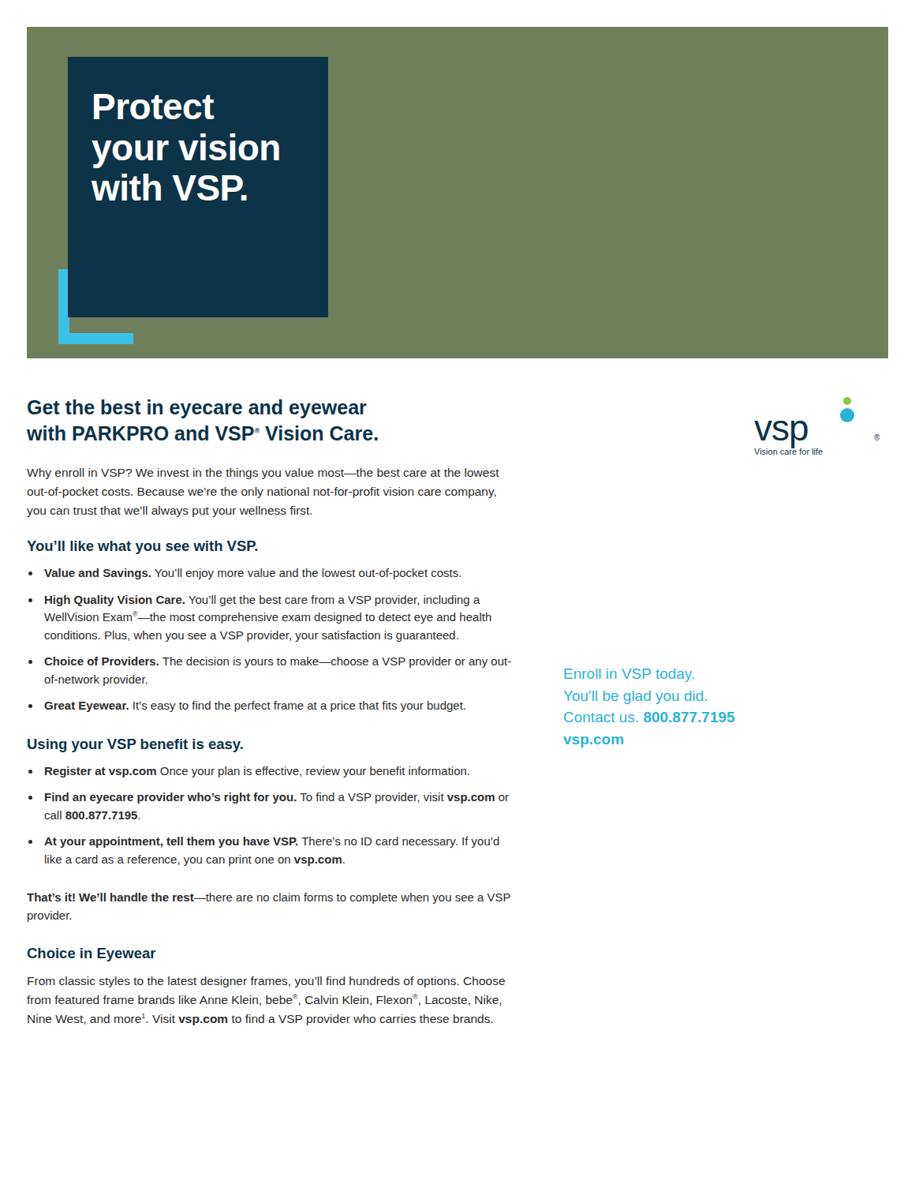Protect
your vision
with VSP.
Get the best in eyecare and eyewear
with PARKPRO and VSP® Vision Care.
Why enroll in VSP? We invest in the things you value most—the best care at the lowest out-of-pocket costs. Because we’re the only national not-for-profit vision care company, you can trust that we’ll always put your wellness first.
You’ll like what you see with VSP.
Value and Savings. You’ll enjoy more value and the lowest out-of-pocket costs.
High Quality Vision Care. You’ll get the best care from a VSP provider, including a WellVision Exam®—the most comprehensive exam designed to detect eye and health conditions. Plus, when you see a VSP provider, your satisfaction is guaranteed.
Choice of Providers. The decision is yours to make—choose a VSP provider or any out-of-network provider.
Great Eyewear. It’s easy to find the perfect frame at a price that fits your budget.
Using your VSP benefit is easy.
Register at vsp.com Once your plan is effective, review your benefit information.
Find an eyecare provider who’s right for you. To find a VSP provider, visit vsp.com or call 800.877.7195.
At your appointment, tell them you have VSP. There’s no ID card necessary. If you’d like a card as a reference, you can print one on vsp.com.
That’s it! We’ll handle the rest—there are no claim forms to complete when you see a VSP provider.
Choice in Eyewear
From classic styles to the latest designer frames, you’ll find hundreds of options. Choose from featured frame brands like Anne Klein, bebe®, Calvin Klein, Flexon®, Lacoste, Nike, Nine West, and more1. Visit vsp.com to find a VSP provider who carries these brands.
vsp ® Vision care for life
Enroll in VSP today.
You'll be glad you did.
Contact us. 800.877.7195
vsp.com